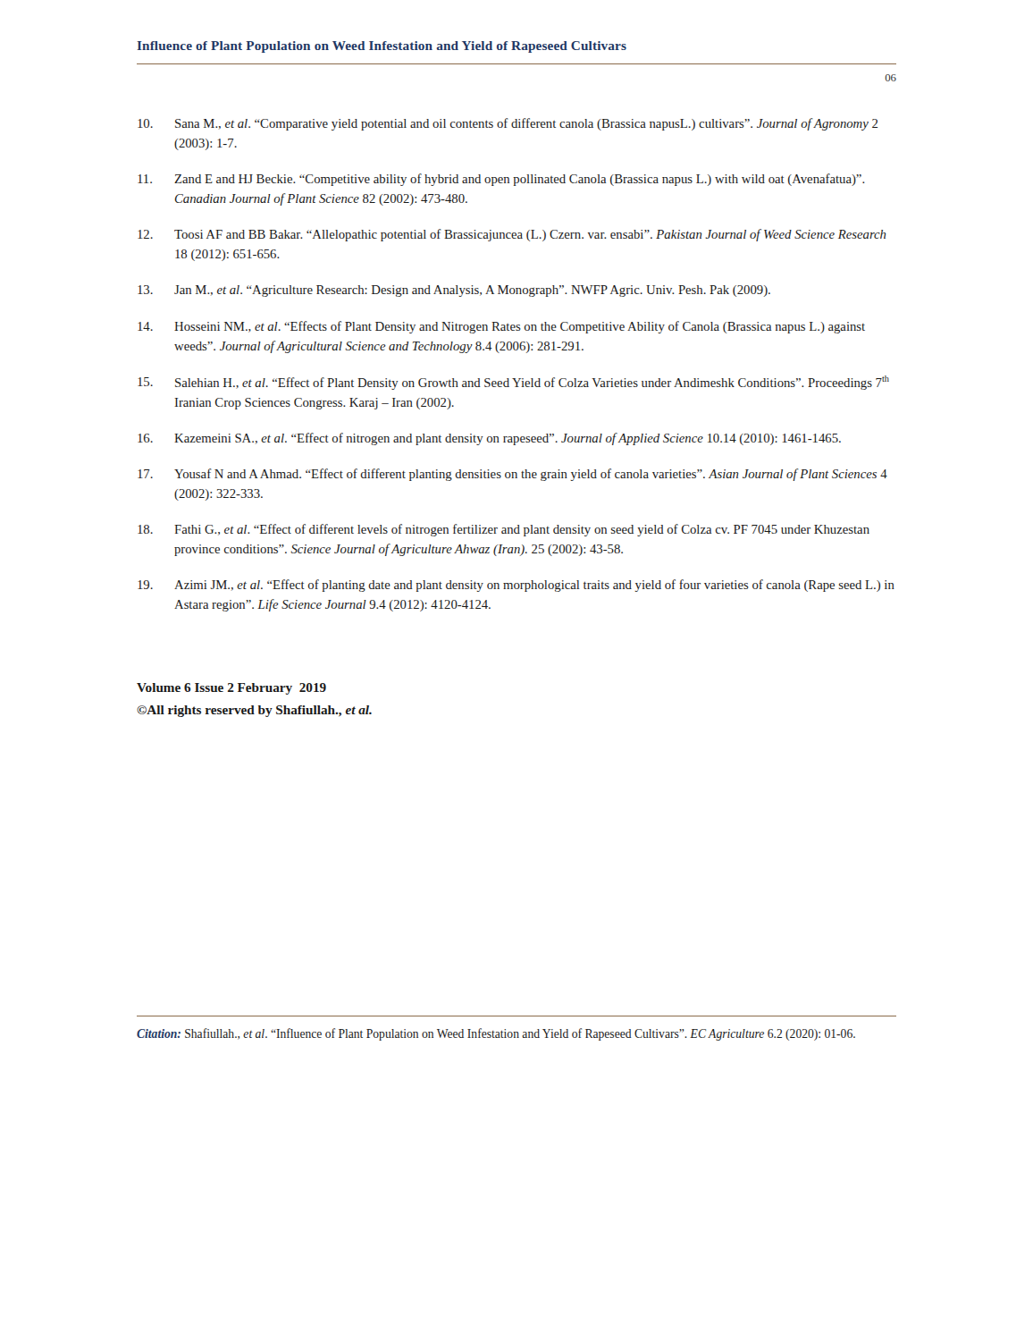Influence of Plant Population on Weed Infestation and Yield of Rapeseed Cultivars
06
Sana M., et al. “Comparative yield potential and oil contents of different canola (Brassica napusL.) cultivars”. Journal of Agronomy 2 (2003): 1-7.
Zand E and HJ Beckie. “Competitive ability of hybrid and open pollinated Canola (Brassica napus L.) with wild oat (Avenafatua)”. Canadian Journal of Plant Science 82 (2002): 473-480.
Toosi AF and BB Bakar. “Allelopathic potential of Brassicajuncea (L.) Czern. var. ensabi”. Pakistan Journal of Weed Science Research 18 (2012): 651-656.
Jan M., et al. “Agriculture Research: Design and Analysis, A Monograph”. NWFP Agric. Univ. Pesh. Pak (2009).
Hosseini NM., et al. “Effects of Plant Density and Nitrogen Rates on the Competitive Ability of Canola (Brassica napus L.) against weeds”. Journal of Agricultural Science and Technology 8.4 (2006): 281-291.
Salehian H., et al. “Effect of Plant Density on Growth and Seed Yield of Colza Varieties under Andimeshk Conditions”. Proceedings 7th Iranian Crop Sciences Congress. Karaj – Iran (2002).
Kazemeini SA., et al. “Effect of nitrogen and plant density on rapeseed”. Journal of Applied Science 10.14 (2010): 1461-1465.
Yousaf N and A Ahmad. “Effect of different planting densities on the grain yield of canola varieties”. Asian Journal of Plant Sciences 4 (2002): 322-333.
Fathi G., et al. “Effect of different levels of nitrogen fertilizer and plant density on seed yield of Colza cv. PF 7045 under Khuzestan province conditions”. Science Journal of Agriculture Ahwaz (Iran). 25 (2002): 43-58.
Azimi JM., et al. “Effect of planting date and plant density on morphological traits and yield of four varieties of canola (Rape seed L.) in Astara region”. Life Science Journal 9.4 (2012): 4120-4124.
Volume 6 Issue 2 February 2019
©All rights reserved by Shafiullah., et al.
Citation: Shafiullah., et al. “Influence of Plant Population on Weed Infestation and Yield of Rapeseed Cultivars”. EC Agriculture 6.2 (2020): 01-06.